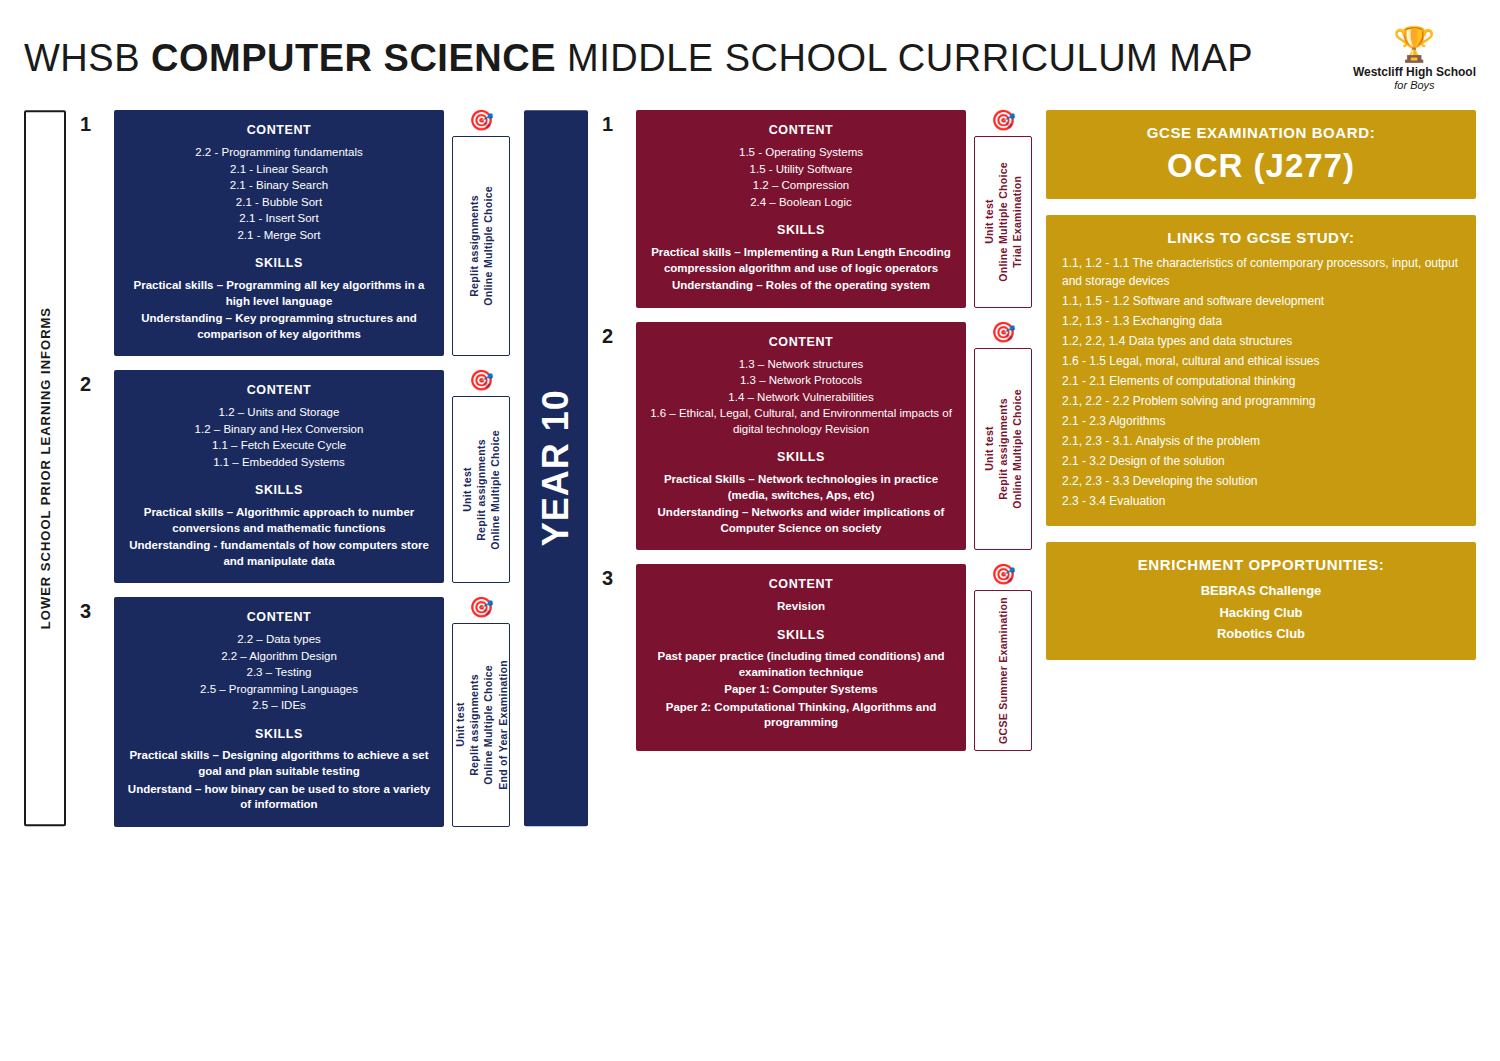WHSB Computer Science Middle School Curriculum Map
🏆 Westcliff High School for Boys
Lower School Prior Learning Informs
1
Content
2.2 - Programming fundamentals
2.1 - Linear Search
2.1 - Binary Search
2.1 - Bubble Sort
2.1 - Insert Sort
2.1 - Merge Sort
Skills
Practical skills – Programming all key algorithms in a high level language
Understanding – Key programming structures and comparison of key algorithms
🎯
Replit assignments
Online Multiple Choice
2
Content
1.2 – Units and Storage
1.2 – Binary and Hex Conversion
1.1 – Fetch Execute Cycle
1.1 – Embedded Systems
Skills
Practical skills – Algorithmic approach to number conversions and mathematic functions
Understanding - fundamentals of how computers store and manipulate data
🎯
Unit test
Replit assignments
Online Multiple Choice
3
Content
2.2 – Data types
2.2 – Algorithm Design
2.3 – Testing
2.5 – Programming Languages
2.5 – IDEs
Skills
Practical skills – Designing algorithms to achieve a set goal and plan suitable testing
Understand – how binary can be used to store a variety of information
🎯
Unit test
Replit assignments
Online Multiple Choice
End of Year Examination
Year 10
1
Content
1.5 - Operating Systems
1.5 - Utility Software
1.2 – Compression
2.4 – Boolean Logic
Skills
Practical skills – Implementing a Run Length Encoding compression algorithm and use of logic operators
Understanding – Roles of the operating system
🎯
Unit test
Online Multiple Choice
Trial Examination
2
Content
1.3 – Network structures
1.3 – Network Protocols
1.4 – Network Vulnerabilities
1.6 – Ethical, Legal, Cultural, and Environmental impacts of digital technology Revision
Skills
Practical Skills – Network technologies in practice (media, switches, Aps, etc)
Understanding – Networks and wider implications of Computer Science on society
🎯
Unit test
Replit assignments
Online Multiple Choice
3
Content
Revision
Skills
Past paper practice (including timed conditions) and examination technique
Paper 1: Computer Systems
Paper 2: Computational Thinking, Algorithms and programming
🎯
GCSE Summer Examination
GCSE Examination Board:
OCR (J277)
Links to GCSE Study:
1.1, 1.2 - 1.1 The characteristics of contemporary processors, input, output and storage devices
1.1, 1.5 - 1.2 Software and software development
1.2, 1.3 - 1.3 Exchanging data
1.2, 2.2, 1.4 Data types and data structures
1.6 - 1.5 Legal, moral, cultural and ethical issues
2.1 - 2.1 Elements of computational thinking
2.1, 2.2 - 2.2 Problem solving and programming
2.1 - 2.3 Algorithms
2.1, 2.3 - 3.1. Analysis of the problem
2.1 - 3.2 Design of the solution
2.2, 2.3 - 3.3 Developing the solution
2.3 - 3.4 Evaluation
Enrichment Opportunities:
BEBRAS Challenge
Hacking Club
Robotics Club
Year 11